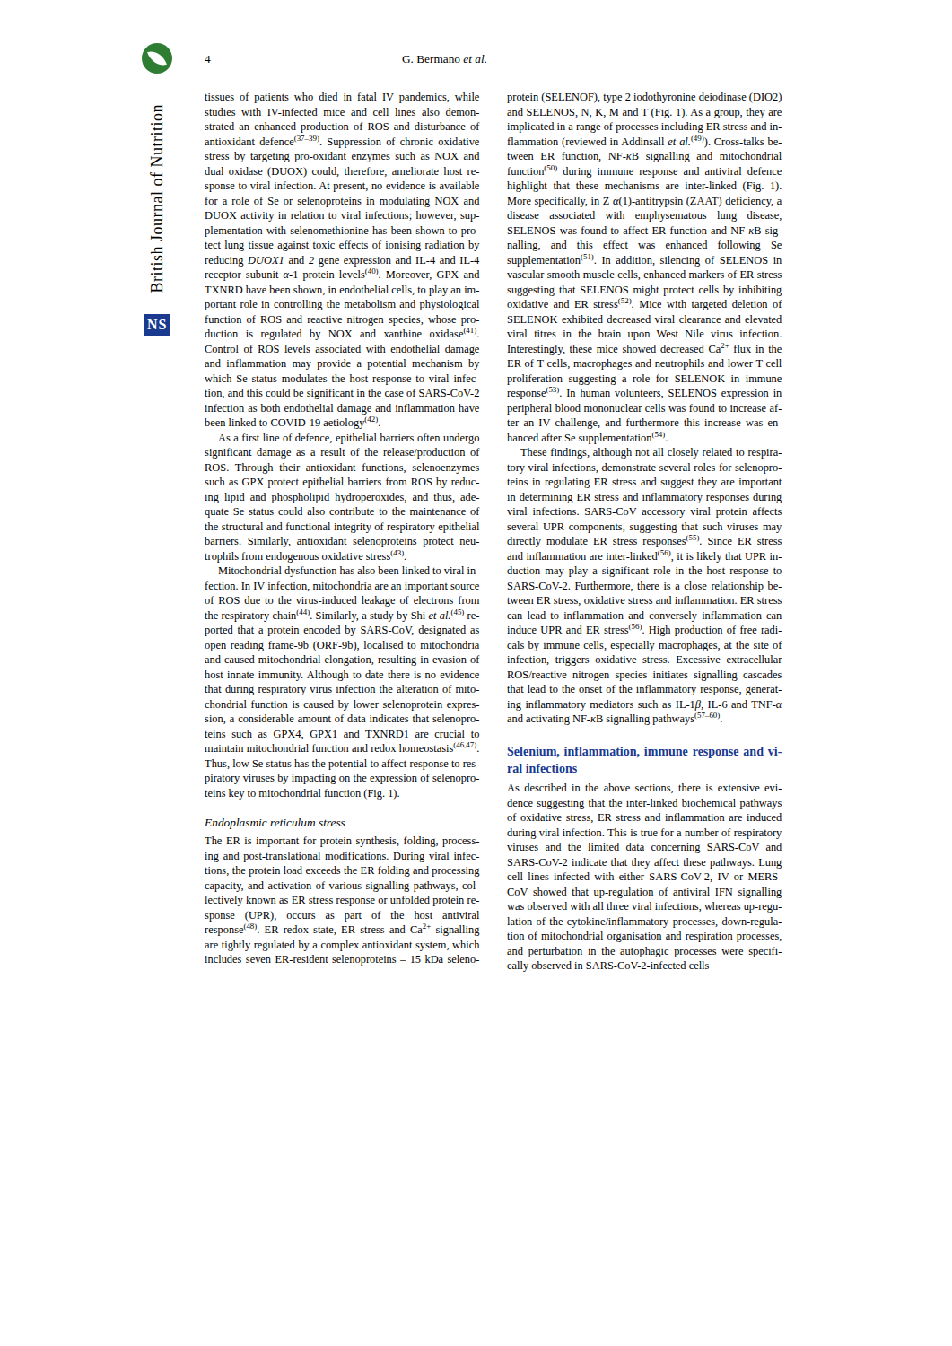British Journal of Nutrition
NS
4
G. Bermano et al.
tissues of patients who died in fatal IV pandemics, while studies with IV-infected mice and cell lines also demonstrated an enhanced production of ROS and disturbance of antioxidant defence(37–39). Suppression of chronic oxidative stress by targeting pro-oxidant enzymes such as NOX and dual oxidase (DUOX) could, therefore, ameliorate host response to viral infection. At present, no evidence is available for a role of Se or selenoproteins in modulating NOX and DUOX activity in relation to viral infections; however, supplementation with selenomethionine has been shown to protect lung tissue against toxic effects of ionising radiation by reducing DUOX1 and 2 gene expression and IL-4 and IL-4 receptor subunit α-1 protein levels(40). Moreover, GPX and TXNRD have been shown, in endothelial cells, to play an important role in controlling the metabolism and physiological function of ROS and reactive nitrogen species, whose production is regulated by NOX and xanthine oxidase(41). Control of ROS levels associated with endothelial damage and inflammation may provide a potential mechanism by which Se status modulates the host response to viral infection, and this could be significant in the case of SARS-CoV-2 infection as both endothelial damage and inflammation have been linked to COVID-19 aetiology(42).
As a first line of defence, epithelial barriers often undergo significant damage as a result of the release/production of ROS. Through their antioxidant functions, selenoenzymes such as GPX protect epithelial barriers from ROS by reducing lipid and phospholipid hydroperoxides, and thus, adequate Se status could also contribute to the maintenance of the structural and functional integrity of respiratory epithelial barriers. Similarly, antioxidant selenoproteins protect neutrophils from endogenous oxidative stress(43).
Mitochondrial dysfunction has also been linked to viral infection. In IV infection, mitochondria are an important source of ROS due to the virus-induced leakage of electrons from the respiratory chain(44). Similarly, a study by Shi et al.(45) reported that a protein encoded by SARS-CoV, designated as open reading frame-9b (ORF-9b), localised to mitochondria and caused mitochondrial elongation, resulting in evasion of host innate immunity. Although to date there is no evidence that during respiratory virus infection the alteration of mitochondrial function is caused by lower selenoprotein expression, a considerable amount of data indicates that selenoproteins such as GPX4, GPX1 and TXNRD1 are crucial to maintain mitochondrial function and redox homeostasis(46,47). Thus, low Se status has the potential to affect response to respiratory viruses by impacting on the expression of selenoproteins key to mitochondrial function (Fig. 1).
Endoplasmic reticulum stress
The ER is important for protein synthesis, folding, processing and post-translational modifications. During viral infections, the protein load exceeds the ER folding and processing capacity, and activation of various signalling pathways, collectively known as ER stress response or unfolded protein response (UPR), occurs as part of the host antiviral response(48). ER redox state, ER stress and Ca2+ signalling are tightly regulated by a complex antioxidant system, which includes seven ER-resident selenoproteins – 15 kDa selenoprotein (SELENOF), type 2 iodothyronine deiodinase (DIO2) and SELENOS, N, K, M and T (Fig. 1). As a group, they are implicated in a range of processes including ER stress and inflammation (reviewed in Addinsall et al.(49)). Cross-talks between ER function, NF-κ B signalling and mitochondrial function(50) during immune response and antiviral defence highlight that these mechanisms are inter-linked (Fig. 1). More specifically, in Z α(1)-antitrypsin (ZAAT) deficiency, a disease associated with emphysematous lung disease, SELENOS was found to affect ER function and NF-κ B signalling, and this effect was enhanced following Se supplementation(51). In addition, silencing of SELENOS in vascular smooth muscle cells, enhanced markers of ER stress suggesting that SELENOS might protect cells by inhibiting oxidative and ER stress(52). Mice with targeted deletion of SELENOK exhibited decreased viral clearance and elevated viral titres in the brain upon West Nile virus infection. Interestingly, these mice showed decreased Ca2+ flux in the ER of T cells, macrophages and neutrophils and lower T cell proliferation suggesting a role for SELENOK in immune response(53). In human volunteers, SELENOS expression in peripheral blood mononuclear cells was found to increase after an IV challenge, and furthermore this increase was enhanced after Se supplementation(54).
These findings, although not all closely related to respiratory viral infections, demonstrate several roles for selenoproteins in regulating ER stress and suggest they are important in determining ER stress and inflammatory responses during viral infections. SARS-CoV accessory viral protein affects several UPR components, suggesting that such viruses may directly modulate ER stress responses(55). Since ER stress and inflammation are inter-linked(56), it is likely that UPR induction may play a significant role in the host response to SARS-CoV-2. Furthermore, there is a close relationship between ER stress, oxidative stress and inflammation. ER stress can lead to inflammation and conversely inflammation can induce UPR and ER stress(56). High production of free radicals by immune cells, especially macrophages, at the site of infection, triggers oxidative stress. Excessive extracellular ROS/reactive nitrogen species initiates signalling cascades that lead to the onset of the inflammatory response, generating inflammatory mediators such as IL-1β, IL-6 and TNF-α and activating NF-κ B signalling pathways(57–60).
Selenium, inflammation, immune response and viral infections
As described in the above sections, there is extensive evidence suggesting that the inter-linked biochemical pathways of oxidative stress, ER stress and inflammation are induced during viral infection. This is true for a number of respiratory viruses and the limited data concerning SARS-CoV and SARS-CoV-2 indicate that they affect these pathways. Lung cell lines infected with either SARS-CoV-2, IV or MERS-CoV showed that up-regulation of antiviral IFN signalling was observed with all three viral infections, whereas up-regulation of the cytokine/inflammatory processes, down-regulation of mitochondrial organisation and respiration processes, and perturbation in the autophagic processes were specifically observed in SARS-CoV-2-infected cells